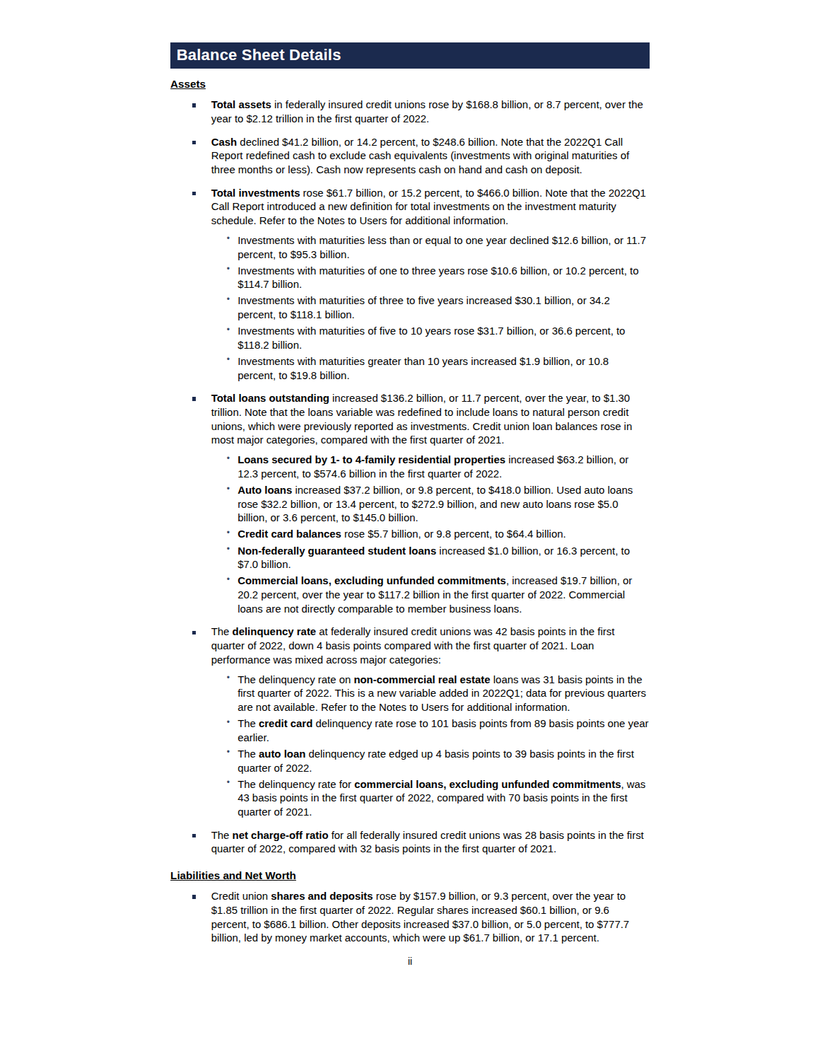Balance Sheet Details
Assets
Total assets in federally insured credit unions rose by $168.8 billion, or 8.7 percent, over the year to $2.12 trillion in the first quarter of 2022.
Cash declined $41.2 billion, or 14.2 percent, to $248.6 billion. Note that the 2022Q1 Call Report redefined cash to exclude cash equivalents (investments with original maturities of three months or less). Cash now represents cash on hand and cash on deposit.
Total investments rose $61.7 billion, or 15.2 percent, to $466.0 billion. Note that the 2022Q1 Call Report introduced a new definition for total investments on the investment maturity schedule. Refer to the Notes to Users for additional information.
Investments with maturities less than or equal to one year declined $12.6 billion, or 11.7 percent, to $95.3 billion.
Investments with maturities of one to three years rose $10.6 billion, or 10.2 percent, to $114.7 billion.
Investments with maturities of three to five years increased $30.1 billion, or 34.2 percent, to $118.1 billion.
Investments with maturities of five to 10 years rose $31.7 billion, or 36.6 percent, to $118.2 billion.
Investments with maturities greater than 10 years increased $1.9 billion, or 10.8 percent, to $19.8 billion.
Total loans outstanding increased $136.2 billion, or 11.7 percent, over the year, to $1.30 trillion. Note that the loans variable was redefined to include loans to natural person credit unions, which were previously reported as investments. Credit union loan balances rose in most major categories, compared with the first quarter of 2021.
Loans secured by 1- to 4-family residential properties increased $63.2 billion, or 12.3 percent, to $574.6 billion in the first quarter of 2022.
Auto loans increased $37.2 billion, or 9.8 percent, to $418.0 billion. Used auto loans rose $32.2 billion, or 13.4 percent, to $272.9 billion, and new auto loans rose $5.0 billion, or 3.6 percent, to $145.0 billion.
Credit card balances rose $5.7 billion, or 9.8 percent, to $64.4 billion.
Non-federally guaranteed student loans increased $1.0 billion, or 16.3 percent, to $7.0 billion.
Commercial loans, excluding unfunded commitments, increased $19.7 billion, or 20.2 percent, over the year to $117.2 billion in the first quarter of 2022. Commercial loans are not directly comparable to member business loans.
The delinquency rate at federally insured credit unions was 42 basis points in the first quarter of 2022, down 4 basis points compared with the first quarter of 2021. Loan performance was mixed across major categories:
The delinquency rate on non-commercial real estate loans was 31 basis points in the first quarter of 2022. This is a new variable added in 2022Q1; data for previous quarters are not available. Refer to the Notes to Users for additional information.
The credit card delinquency rate rose to 101 basis points from 89 basis points one year earlier.
The auto loan delinquency rate edged up 4 basis points to 39 basis points in the first quarter of 2022.
The delinquency rate for commercial loans, excluding unfunded commitments, was 43 basis points in the first quarter of 2022, compared with 70 basis points in the first quarter of 2021.
The net charge-off ratio for all federally insured credit unions was 28 basis points in the first quarter of 2022, compared with 32 basis points in the first quarter of 2021.
Liabilities and Net Worth
Credit union shares and deposits rose by $157.9 billion, or 9.3 percent, over the year to $1.85 trillion in the first quarter of 2022. Regular shares increased $60.1 billion, or 9.6 percent, to $686.1 billion. Other deposits increased $37.0 billion, or 5.0 percent, to $777.7 billion, led by money market accounts, which were up $61.7 billion, or 17.1 percent.
ii